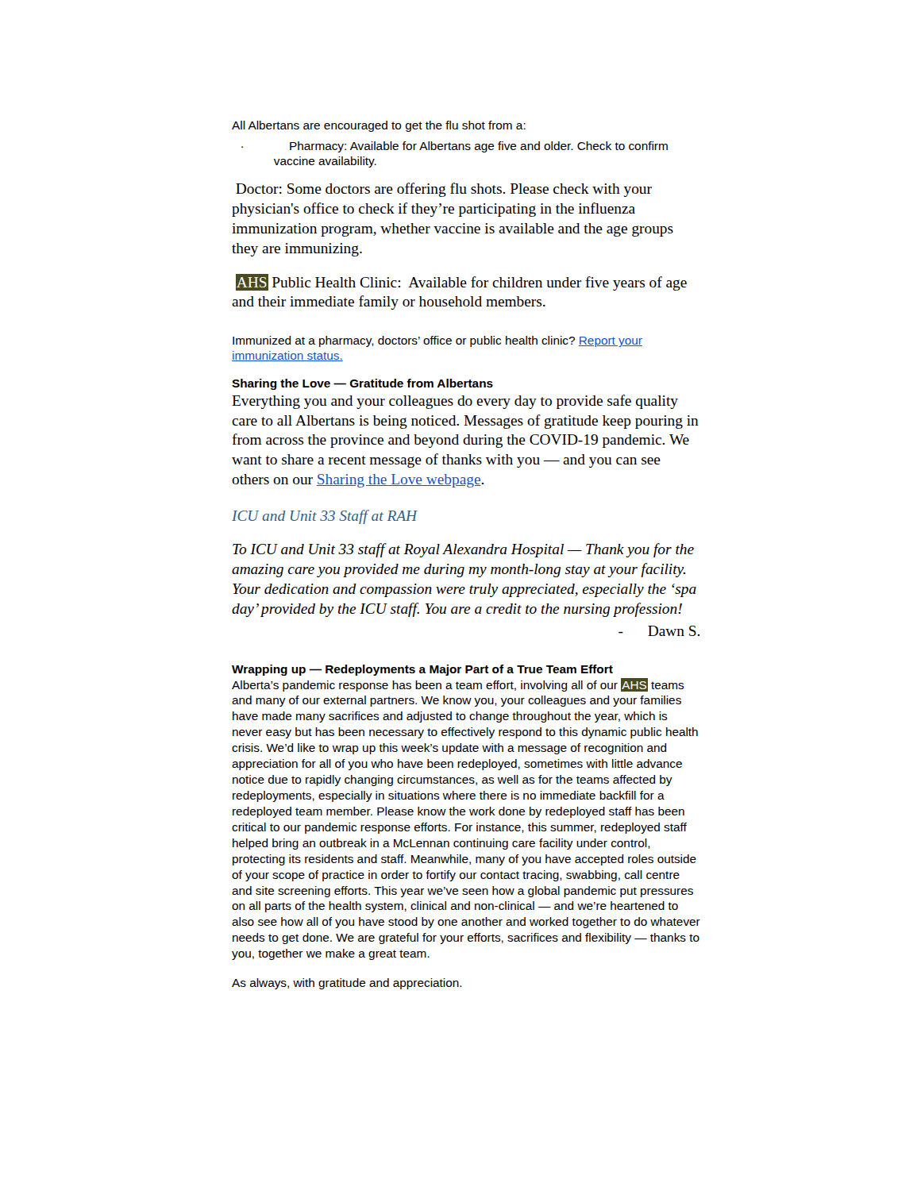All Albertans are encouraged to get the flu shot from a:
·Pharmacy: Available for Albertans age five and older. Check to confirm vaccine availability.
Doctor: Some doctors are offering flu shots. Please check with your physician's office to check if they’re participating in the influenza immunization program, whether vaccine is available and the age groups they are immunizing.
AHS Public Health Clinic: Available for children under five years of age and their immediate family or household members.
Immunized at a pharmacy, doctors’ office or public health clinic? Report your immunization status.
Sharing the Love — Gratitude from Albertans
Everything you and your colleagues do every day to provide safe quality care to all Albertans is being noticed. Messages of gratitude keep pouring in from across the province and beyond during the COVID-19 pandemic. We want to share a recent message of thanks with you — and you can see others on our Sharing the Love webpage.
ICU and Unit 33 Staff at RAH
To ICU and Unit 33 staff at Royal Alexandra Hospital — Thank you for the amazing care you provided me during my month-long stay at your facility. Your dedication and compassion were truly appreciated, especially the ‘spa day’ provided by the ICU staff. You are a credit to the nursing profession!
-Dawn S.
Wrapping up — Redeployments a Major Part of a True Team Effort
Alberta’s pandemic response has been a team effort, involving all of our AHS teams and many of our external partners. We know you, your colleagues and your families have made many sacrifices and adjusted to change throughout the year, which is never easy but has been necessary to effectively respond to this dynamic public health crisis. We’d like to wrap up this week’s update with a message of recognition and appreciation for all of you who have been redeployed, sometimes with little advance notice due to rapidly changing circumstances, as well as for the teams affected by redeployments, especially in situations where there is no immediate backfill for a redeployed team member. Please know the work done by redeployed staff has been critical to our pandemic response efforts. For instance, this summer, redeployed staff helped bring an outbreak in a McLennan continuing care facility under control, protecting its residents and staff. Meanwhile, many of you have accepted roles outside of your scope of practice in order to fortify our contact tracing, swabbing, call centre and site screening efforts. This year we’ve seen how a global pandemic put pressures on all parts of the health system, clinical and non-clinical — and we’re heartened to also see how all of you have stood by one another and worked together to do whatever needs to get done. We are grateful for your efforts, sacrifices and flexibility — thanks to you, together we make a great team.
As always, with gratitude and appreciation.